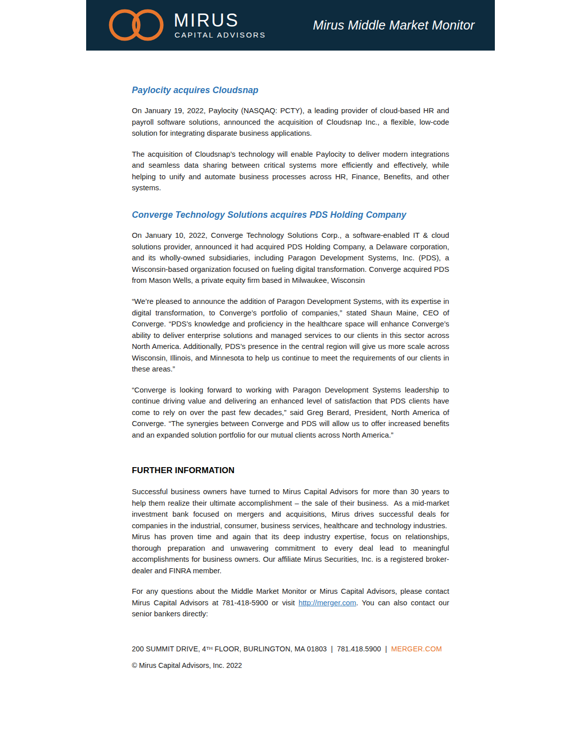MIRUS CAPITAL ADVISORS
Mirus Middle Market Monitor
Paylocity acquires Cloudsnap
On January 19, 2022, Paylocity (NASQAQ: PCTY), a leading provider of cloud-based HR and payroll software solutions, announced the acquisition of Cloudsnap Inc., a flexible, low-code solution for integrating disparate business applications.
The acquisition of Cloudsnap’s technology will enable Paylocity to deliver modern integrations and seamless data sharing between critical systems more efficiently and effectively, while helping to unify and automate business processes across HR, Finance, Benefits, and other systems.
Converge Technology Solutions acquires PDS Holding Company
On January 10, 2022, Converge Technology Solutions Corp., a software-enabled IT & cloud solutions provider, announced it had acquired PDS Holding Company, a Delaware corporation, and its wholly-owned subsidiaries, including Paragon Development Systems, Inc. (PDS), a Wisconsin-based organization focused on fueling digital transformation. Converge acquired PDS from Mason Wells, a private equity firm based in Milwaukee, Wisconsin
“We’re pleased to announce the addition of Paragon Development Systems, with its expertise in digital transformation, to Converge’s portfolio of companies,” stated Shaun Maine, CEO of Converge. “PDS’s knowledge and proficiency in the healthcare space will enhance Converge’s ability to deliver enterprise solutions and managed services to our clients in this sector across North America. Additionally, PDS’s presence in the central region will give us more scale across Wisconsin, Illinois, and Minnesota to help us continue to meet the requirements of our clients in these areas.”
“Converge is looking forward to working with Paragon Development Systems leadership to continue driving value and delivering an enhanced level of satisfaction that PDS clients have come to rely on over the past few decades,” said Greg Berard, President, North America of Converge. “The synergies between Converge and PDS will allow us to offer increased benefits and an expanded solution portfolio for our mutual clients across North America.”
FURTHER INFORMATION
Successful business owners have turned to Mirus Capital Advisors for more than 30 years to help them realize their ultimate accomplishment – the sale of their business. As a mid-market investment bank focused on mergers and acquisitions, Mirus drives successful deals for companies in the industrial, consumer, business services, healthcare and technology industries. Mirus has proven time and again that its deep industry expertise, focus on relationships, thorough preparation and unwavering commitment to every deal lead to meaningful accomplishments for business owners. Our affiliate Mirus Securities, Inc. is a registered broker-dealer and FINRA member.
For any questions about the Middle Market Monitor or Mirus Capital Advisors, please contact Mirus Capital Advisors at 781-418-5900 or visit http://merger.com. You can also contact our senior bankers directly:
200 SUMMIT DRIVE, 4TH FLOOR, BURLINGTON, MA 01803 | 781.418.5900 | MERGER.COM
© Mirus Capital Advisors, Inc. 2022